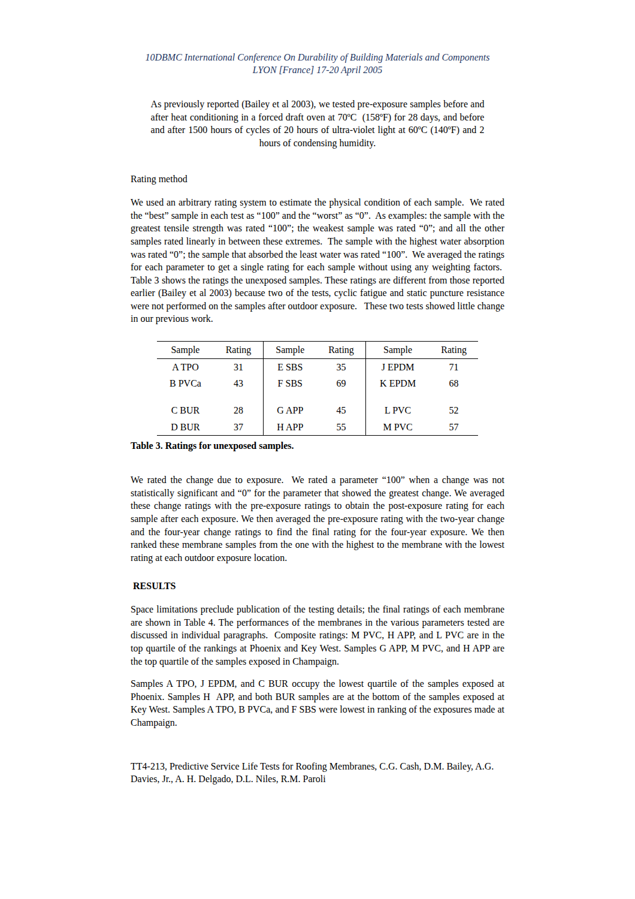10DBMC International Conference On Durability of Building Materials and Components LYON [France] 17-20 April 2005
As previously reported (Bailey et al 2003), we tested pre-exposure samples before and after heat conditioning in a forced draft oven at 70ºC (158ºF) for 28 days, and before and after 1500 hours of cycles of 20 hours of ultra-violet light at 60ºC (140ºF) and 2 hours of condensing humidity.
Rating method
We used an arbitrary rating system to estimate the physical condition of each sample. We rated the “best” sample in each test as “100” and the “worst” as “0”. As examples: the sample with the greatest tensile strength was rated “100”; the weakest sample was rated “0”; and all the other samples rated linearly in between these extremes. The sample with the highest water absorption was rated “0”; the sample that absorbed the least water was rated “100”. We averaged the ratings for each parameter to get a single rating for each sample without using any weighting factors. Table 3 shows the ratings the unexposed samples. These ratings are different from those reported earlier (Bailey et al 2003) because two of the tests, cyclic fatigue and static puncture resistance were not performed on the samples after outdoor exposure. These two tests showed little change in our previous work.
| Sample | Rating | Sample | Rating | Sample | Rating |
| --- | --- | --- | --- | --- | --- |
| A TPO | 31 | E SBS | 35 | J EPDM | 71 |
| B PVCa | 43 | F SBS | 69 | K EPDM | 68 |
| C BUR | 28 | G APP | 45 | L PVC | 52 |
| D BUR | 37 | H APP | 55 | M PVC | 57 |
Table 3. Ratings for unexposed samples.
We rated the change due to exposure. We rated a parameter “100” when a change was not statistically significant and “0” for the parameter that showed the greatest change. We averaged these change ratings with the pre-exposure ratings to obtain the post-exposure rating for each sample after each exposure. We then averaged the pre-exposure rating with the two-year change and the four-year change ratings to find the final rating for the four-year exposure. We then ranked these membrane samples from the one with the highest to the membrane with the lowest rating at each outdoor exposure location.
RESULTS
Space limitations preclude publication of the testing details; the final ratings of each membrane are shown in Table 4. The performances of the membranes in the various parameters tested are discussed in individual paragraphs. Composite ratings: M PVC, H APP, and L PVC are in the top quartile of the rankings at Phoenix and Key West. Samples G APP, M PVC, and H APP are the top quartile of the samples exposed in Champaign.
Samples A TPO, J EPDM, and C BUR occupy the lowest quartile of the samples exposed at Phoenix. Samples H APP, and both BUR samples are at the bottom of the samples exposed at Key West. Samples A TPO, B PVCa, and F SBS were lowest in ranking of the exposures made at Champaign.
TT4-213, Predictive Service Life Tests for Roofing Membranes, C.G. Cash, D.M. Bailey, A.G. Davies, Jr., A. H. Delgado, D.L. Niles, R.M. Paroli